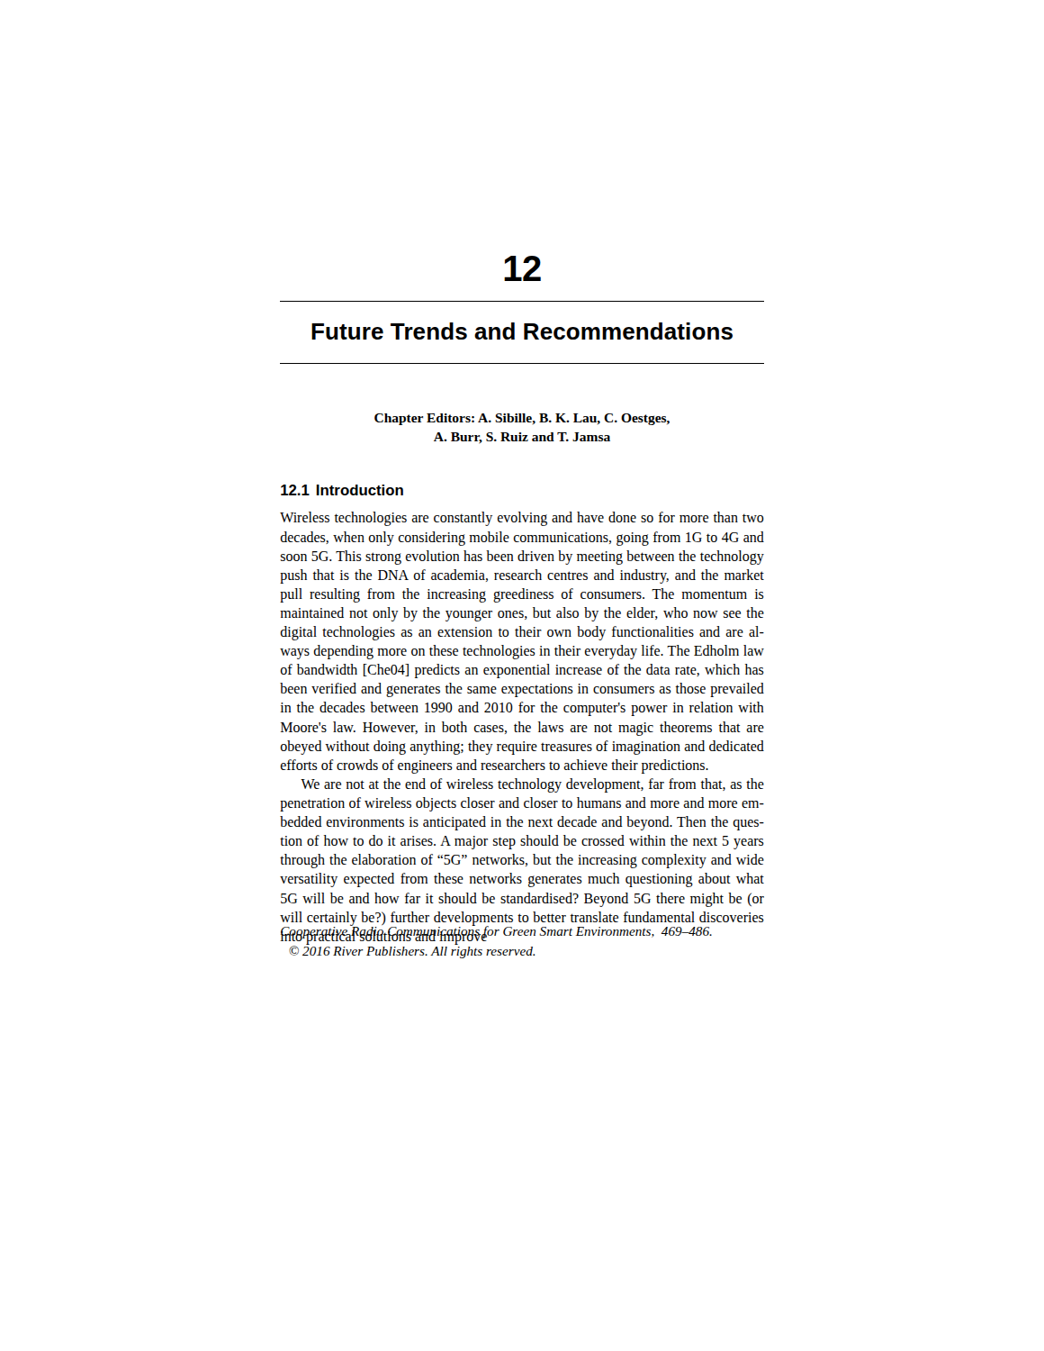12
Future Trends and Recommendations
Chapter Editors: A. Sibille, B. K. Lau, C. Oestges,
A. Burr, S. Ruiz and T. Jamsa
12.1 Introduction
Wireless technologies are constantly evolving and have done so for more than two decades, when only considering mobile communications, going from 1G to 4G and soon 5G. This strong evolution has been driven by meeting between the technology push that is the DNA of academia, research centres and industry, and the market pull resulting from the increasing greediness of consumers. The momentum is maintained not only by the younger ones, but also by the elder, who now see the digital technologies as an extension to their own body functionalities and are always depending more on these technologies in their everyday life. The Edholm law of bandwidth [Che04] predicts an exponential increase of the data rate, which has been verified and generates the same expectations in consumers as those prevailed in the decades between 1990 and 2010 for the computer's power in relation with Moore's law. However, in both cases, the laws are not magic theorems that are obeyed without doing anything; they require treasures of imagination and dedicated efforts of crowds of engineers and researchers to achieve their predictions.
We are not at the end of wireless technology development, far from that, as the penetration of wireless objects closer and closer to humans and more and more embedded environments is anticipated in the next decade and beyond. Then the question of how to do it arises. A major step should be crossed within the next 5 years through the elaboration of “5G” networks, but the increasing complexity and wide versatility expected from these networks generates much questioning about what 5G will be and how far it should be standardised? Beyond 5G there might be (or will certainly be?) further developments to better translate fundamental discoveries into practical solutions and improve
Cooperative Radio Communications for Green Smart Environments, 469–486.
© 2016 River Publishers. All rights reserved.